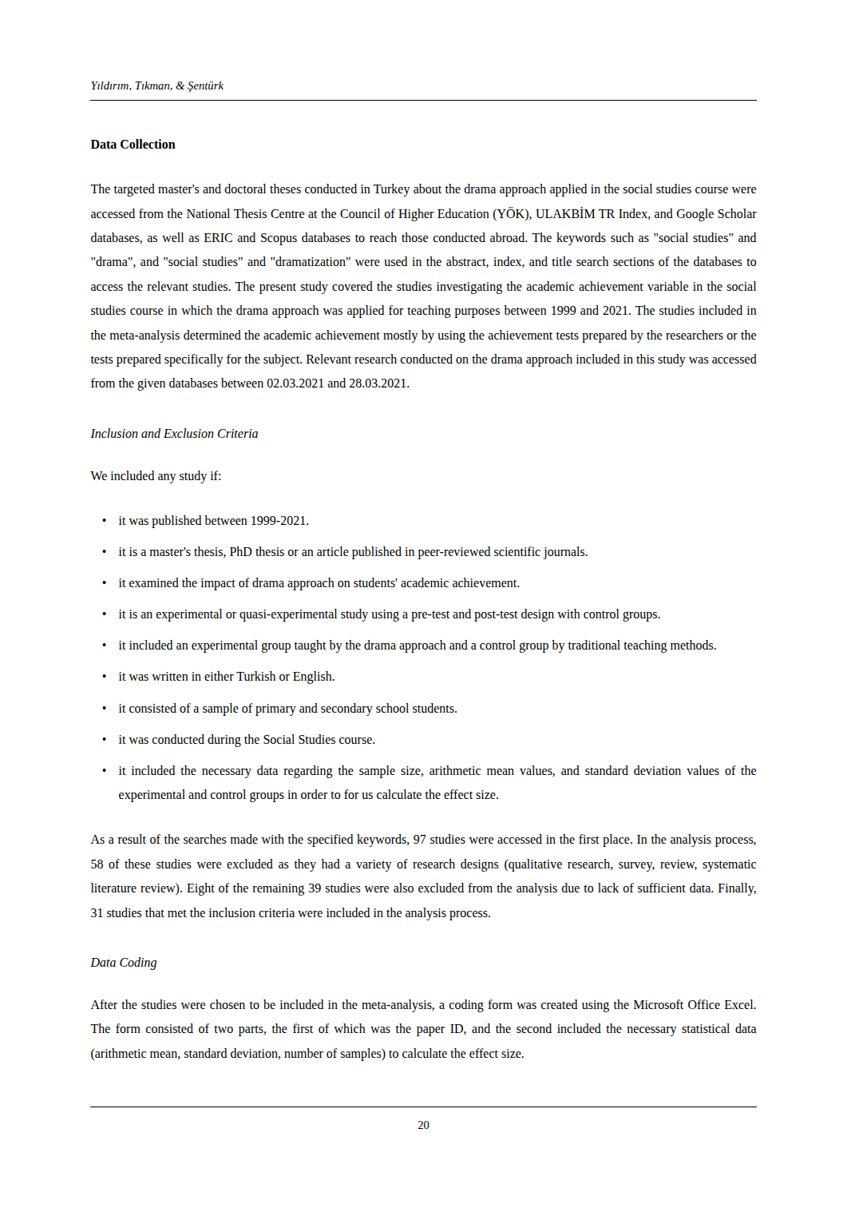Yıldırım, Tıkman, & Şentürk
Data Collection
The targeted master's and doctoral theses conducted in Turkey about the drama approach applied in the social studies course were accessed from the National Thesis Centre at the Council of Higher Education (YÖK), ULAKBİM TR Index, and Google Scholar databases, as well as ERIC and Scopus databases to reach those conducted abroad. The keywords such as "social studies" and "drama", and "social studies" and "dramatization" were used in the abstract, index, and title search sections of the databases to access the relevant studies. The present study covered the studies investigating the academic achievement variable in the social studies course in which the drama approach was applied for teaching purposes between 1999 and 2021. The studies included in the meta-analysis determined the academic achievement mostly by using the achievement tests prepared by the researchers or the tests prepared specifically for the subject. Relevant research conducted on the drama approach included in this study was accessed from the given databases between 02.03.2021 and 28.03.2021.
Inclusion and Exclusion Criteria
We included any study if:
it was published between 1999-2021.
it is a master's thesis, PhD thesis or an article published in peer-reviewed scientific journals.
it examined the impact of drama approach on students' academic achievement.
it is an experimental or quasi-experimental study using a pre-test and post-test design with control groups.
it included an experimental group taught by the drama approach and a control group by traditional teaching methods.
it was written in either Turkish or English.
it consisted of a sample of primary and secondary school students.
it was conducted during the Social Studies course.
it included the necessary data regarding the sample size, arithmetic mean values, and standard deviation values of the experimental and control groups in order to for us calculate the effect size.
As a result of the searches made with the specified keywords, 97 studies were accessed in the first place. In the analysis process, 58 of these studies were excluded as they had a variety of research designs (qualitative research, survey, review, systematic literature review). Eight of the remaining 39 studies were also excluded from the analysis due to lack of sufficient data. Finally, 31 studies that met the inclusion criteria were included in the analysis process.
Data Coding
After the studies were chosen to be included in the meta-analysis, a coding form was created using the Microsoft Office Excel. The form consisted of two parts, the first of which was the paper ID, and the second included the necessary statistical data (arithmetic mean, standard deviation, number of samples) to calculate the effect size.
20